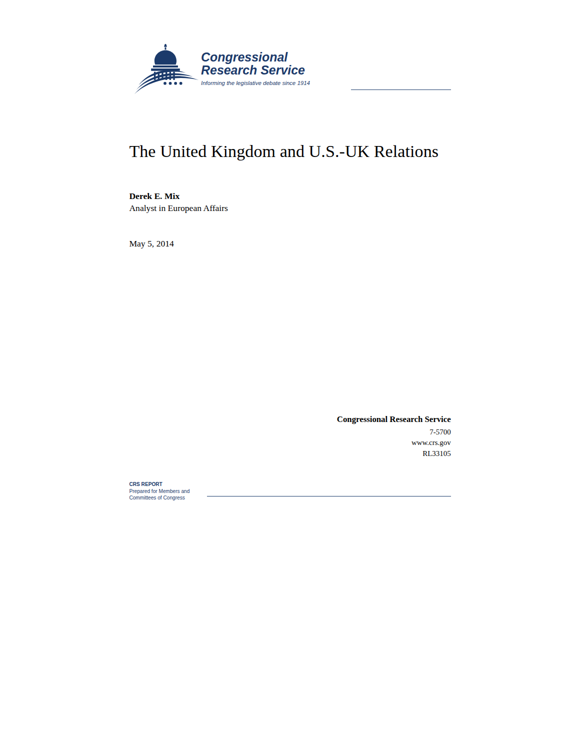Congressional Research Service Informing the legislative debate since 1914
The United Kingdom and U.S.-UK Relations
Derek E. Mix
Analyst in European Affairs
May 5, 2014
Congressional Research Service
7-5700
www.crs.gov
RL33105
CRS REPORT
Prepared for Members and
Committees of Congress